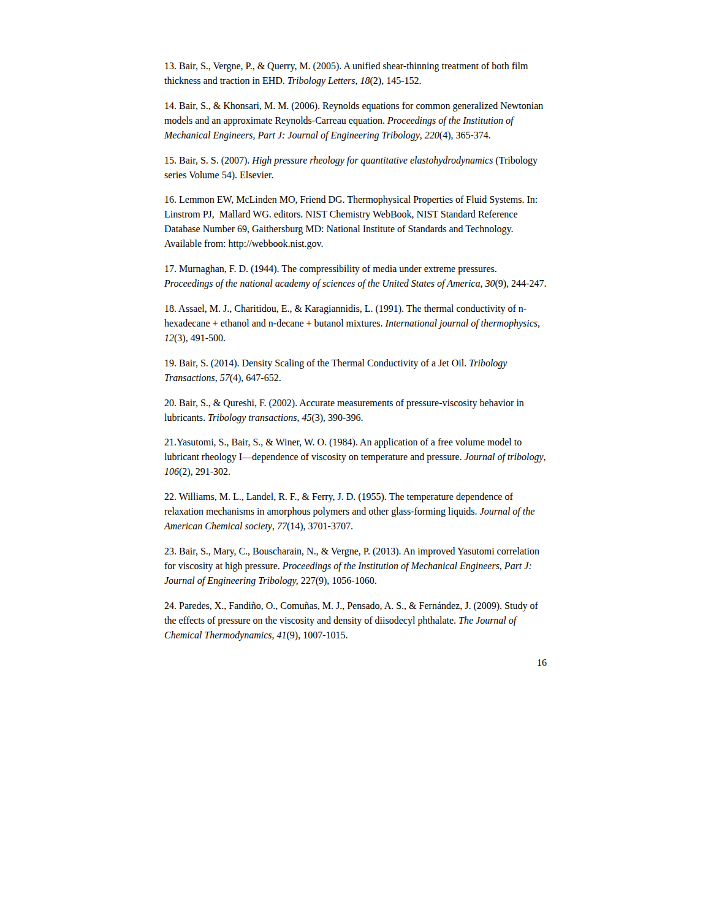13. Bair, S., Vergne, P., & Querry, M. (2005). A unified shear-thinning treatment of both film thickness and traction in EHD. Tribology Letters, 18(2), 145-152.
14. Bair, S., & Khonsari, M. M. (2006). Reynolds equations for common generalized Newtonian models and an approximate Reynolds-Carreau equation. Proceedings of the Institution of Mechanical Engineers, Part J: Journal of Engineering Tribology, 220(4), 365-374.
15. Bair, S. S. (2007). High pressure rheology for quantitative elastohydrodynamics (Tribology series Volume 54). Elsevier.
16. Lemmon EW, McLinden MO, Friend DG. Thermophysical Properties of Fluid Systems. In: Linstrom PJ, Mallard WG. editors. NIST Chemistry WebBook, NIST Standard Reference Database Number 69, Gaithersburg MD: National Institute of Standards and Technology. Available from: http://webbook.nist.gov.
17. Murnaghan, F. D. (1944). The compressibility of media under extreme pressures. Proceedings of the national academy of sciences of the United States of America, 30(9), 244-247.
18. Assael, M. J., Charitidou, E., & Karagiannidis, L. (1991). The thermal conductivity of n-hexadecane + ethanol and n-decane + butanol mixtures. International journal of thermophysics, 12(3), 491-500.
19. Bair, S. (2014). Density Scaling of the Thermal Conductivity of a Jet Oil. Tribology Transactions, 57(4), 647-652.
20. Bair, S., & Qureshi, F. (2002). Accurate measurements of pressure-viscosity behavior in lubricants. Tribology transactions, 45(3), 390-396.
21.Yasutomi, S., Bair, S., & Winer, W. O. (1984). An application of a free volume model to lubricant rheology I—dependence of viscosity on temperature and pressure. Journal of tribology, 106(2), 291-302.
22. Williams, M. L., Landel, R. F., & Ferry, J. D. (1955). The temperature dependence of relaxation mechanisms in amorphous polymers and other glass-forming liquids. Journal of the American Chemical society, 77(14), 3701-3707.
23. Bair, S., Mary, C., Bouscharain, N., & Vergne, P. (2013). An improved Yasutomi correlation for viscosity at high pressure. Proceedings of the Institution of Mechanical Engineers, Part J: Journal of Engineering Tribology, 227(9), 1056-1060.
24. Paredes, X., Fandiño, O., Comuñas, M. J., Pensado, A. S., & Fernández, J. (2009). Study of the effects of pressure on the viscosity and density of diisodecyl phthalate. The Journal of Chemical Thermodynamics, 41(9), 1007-1015.
16